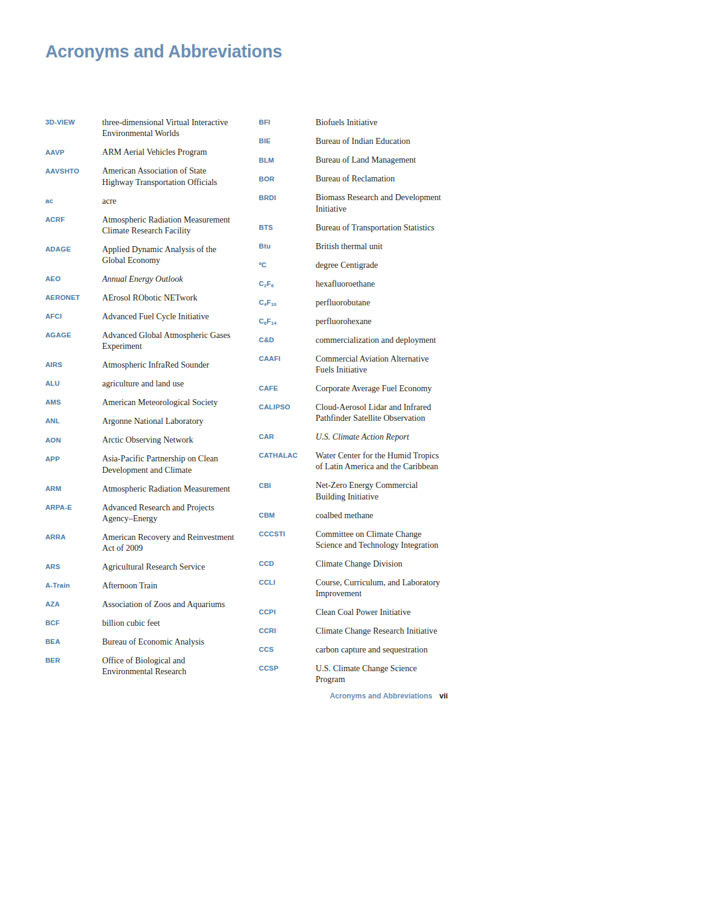Acronyms and Abbreviations
3D-VIEW
three-dimensional Virtual Interactive Environmental Worlds
AAVP
ARM Aerial Vehicles Program
AAVSHTO
American Association of State Highway Transportation Officials
ac
acre
ACRF
Atmospheric Radiation Measurement Climate Research Facility
ADAGE
Applied Dynamic Analysis of the Global Economy
AEO
Annual Energy Outlook
AERONET
AErosol RObotic NETwork
AFCI
Advanced Fuel Cycle Initiative
AGAGE
Advanced Global Atmospheric Gases Experiment
AIRS
Atmospheric InfraRed Sounder
ALU
agriculture and land use
AMS
American Meteorological Society
ANL
Argonne National Laboratory
AON
Arctic Observing Network
APP
Asia-Pacific Partnership on Clean Development and Climate
ARM
Atmospheric Radiation Measurement
ARPA-E
Advanced Research and Projects Agency–Energy
ARRA
American Recovery and Reinvestment Act of 2009
ARS
Agricultural Research Service
A-Train
Afternoon Train
AZA
Association of Zoos and Aquariums
BCF
billion cubic feet
BEA
Bureau of Economic Analysis
BER
Office of Biological and Environmental Research
BFI
Biofuels Initiative
BIE
Bureau of Indian Education
BLM
Bureau of Land Management
BOR
Bureau of Reclamation
BRDI
Biomass Research and Development Initiative
BTS
Bureau of Transportation Statistics
Btu
British thermal unit
ºC
degree Centigrade
C2F6
hexafluoroethane
C4F10
perfluorobutane
C6F14
perfluorohexane
C&D
commercialization and deployment
CAAFI
Commercial Aviation Alternative Fuels Initiative
CAFE
Corporate Average Fuel Economy
CALIPSO
Cloud-Aerosol Lidar and Infrared Pathfinder Satellite Observation
CAR
U.S. Climate Action Report
CATHALAC
Water Center for the Humid Tropics of Latin America and the Caribbean
CBI
Net-Zero Energy Commercial Building Initiative
CBM
coalbed methane
CCCSTI
Committee on Climate Change Science and Technology Integration
CCD
Climate Change Division
CCLI
Course, Curriculum, and Laboratory Improvement
CCPI
Clean Coal Power Initiative
CCRI
Climate Change Research Initiative
CCS
carbon capture and sequestration
CCSP
U.S. Climate Change Science Program
Acronyms and Abbreviationsvii